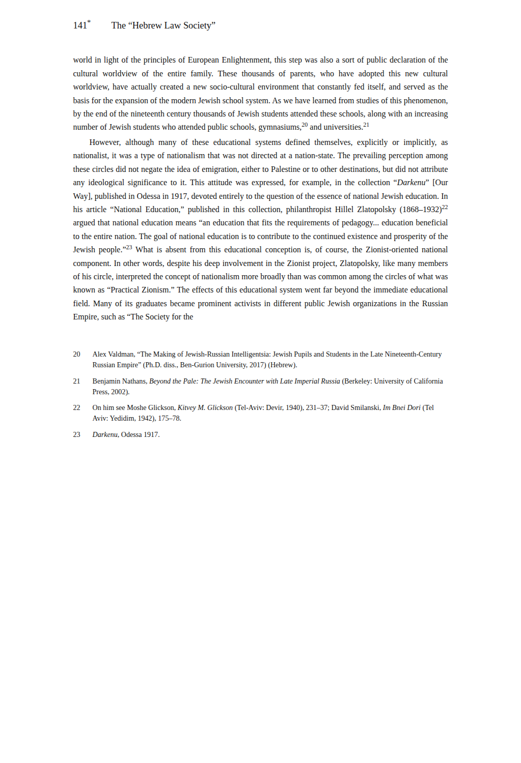141*
The “Hebrew Law Society”
world in light of the principles of European Enlightenment, this step was also a sort of public declaration of the cultural worldview of the entire family. These thousands of parents, who have adopted this new cultural worldview, have actually created a new socio-cultural environment that constantly fed itself, and served as the basis for the expansion of the modern Jewish school system. As we have learned from studies of this phenomenon, by the end of the nineteenth century thousands of Jewish students attended these schools, along with an increasing number of Jewish students who attended public schools, gymnasiums,20 and universities.21
However, although many of these educational systems defined themselves, explicitly or implicitly, as nationalist, it was a type of nationalism that was not directed at a nation-state. The prevailing perception among these circles did not negate the idea of emigration, either to Palestine or to other destinations, but did not attribute any ideological significance to it. This attitude was expressed, for example, in the collection “Darkenu” [Our Way], published in Odessa in 1917, devoted entirely to the question of the essence of national Jewish education. In his article “National Education,” published in this collection, philanthropist Hillel Zlatopolsky (1868–1932)22 argued that national education means “an education that fits the requirements of pedagogy... education beneficial to the entire nation. The goal of national education is to contribute to the continued existence and prosperity of the Jewish people.”23 What is absent from this educational conception is, of course, the Zionist-oriented national component. In other words, despite his deep involvement in the Zionist project, Zlatopolsky, like many members of his circle, interpreted the concept of nationalism more broadly than was common among the circles of what was known as “Practical Zionism.” The effects of this educational system went far beyond the immediate educational field. Many of its graduates became prominent activists in different public Jewish organizations in the Russian Empire, such as “The Society for the
20 Alex Valdman, “The Making of Jewish-Russian Intelligentsia: Jewish Pupils and Students in the Late Nineteenth-Century Russian Empire” (Ph.D. diss., Ben-Gurion University, 2017) (Hebrew).
21 Benjamin Nathans, Beyond the Pale: The Jewish Encounter with Late Imperial Russia (Berkeley: University of California Press, 2002).
22 On him see Moshe Glickson, Kitvey M. Glickson (Tel-Aviv: Devir, 1940), 231–37; David Smilanski, Im Bnei Dori (Tel Aviv: Yedidim, 1942), 175–78.
23 Darkenu, Odessa 1917.